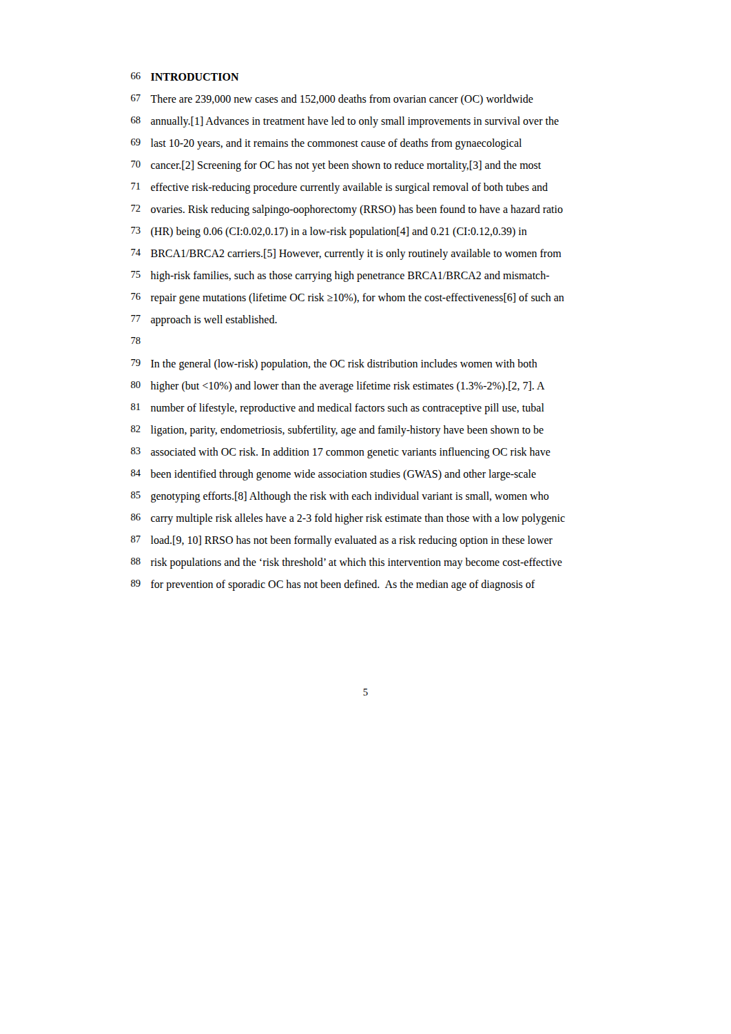INTRODUCTION
There are 239,000 new cases and 152,000 deaths from ovarian cancer (OC) worldwide
annually.[1] Advances in treatment have led to only small improvements in survival over the
last 10-20 years, and it remains the commonest cause of deaths from gynaecological
cancer.[2] Screening for OC has not yet been shown to reduce mortality,[3] and the most
effective risk-reducing procedure currently available is surgical removal of both tubes and
ovaries. Risk reducing salpingo-oophorectomy (RRSO) has been found to have a hazard ratio
(HR) being 0.06 (CI:0.02,0.17) in a low-risk population[4] and 0.21 (CI:0.12,0.39) in
BRCA1/BRCA2 carriers.[5] However, currently it is only routinely available to women from
high-risk families, such as those carrying high penetrance BRCA1/BRCA2 and mismatch-
repair gene mutations (lifetime OC risk ≥10%), for whom the cost-effectiveness[6] of such an
approach is well established.
In the general (low-risk) population, the OC risk distribution includes women with both
higher (but <10%) and lower than the average lifetime risk estimates (1.3%-2%).[2, 7]. A
number of lifestyle, reproductive and medical factors such as contraceptive pill use, tubal
ligation, parity, endometriosis, subfertility, age and family-history have been shown to be
associated with OC risk. In addition 17 common genetic variants influencing OC risk have
been identified through genome wide association studies (GWAS) and other large-scale
genotyping efforts.[8] Although the risk with each individual variant is small, women who
carry multiple risk alleles have a 2-3 fold higher risk estimate than those with a low polygenic
load.[9, 10] RRSO has not been formally evaluated as a risk reducing option in these lower
risk populations and the ‘risk threshold’ at which this intervention may become cost-effective
for prevention of sporadic OC has not been defined. As the median age of diagnosis of
5